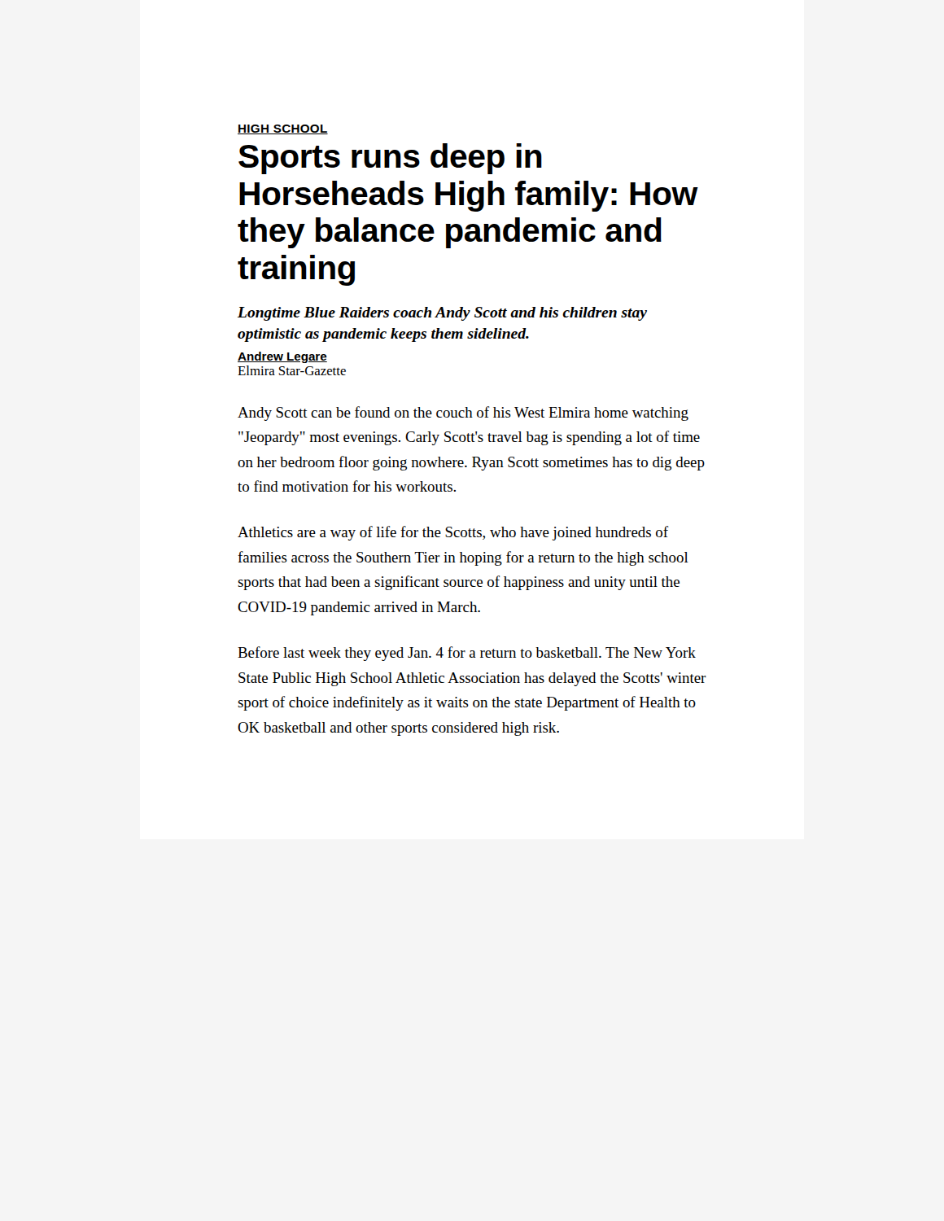HIGH SCHOOL
Sports runs deep in Horseheads High family: How they balance pandemic and training
Longtime Blue Raiders coach Andy Scott and his children stay optimistic as pandemic keeps them sidelined.
Andrew Legare
Elmira Star-Gazette
Andy Scott can be found on the couch of his West Elmira home watching "Jeopardy" most evenings. Carly Scott's travel bag is spending a lot of time on her bedroom floor going nowhere. Ryan Scott sometimes has to dig deep to find motivation for his workouts.
Athletics are a way of life for the Scotts, who have joined hundreds of families across the Southern Tier in hoping for a return to the high school sports that had been a significant source of happiness and unity until the COVID-19 pandemic arrived in March.
Before last week they eyed Jan. 4 for a return to basketball. The New York State Public High School Athletic Association has delayed the Scotts' winter sport of choice indefinitely as it waits on the state Department of Health to OK basketball and other sports considered high risk.